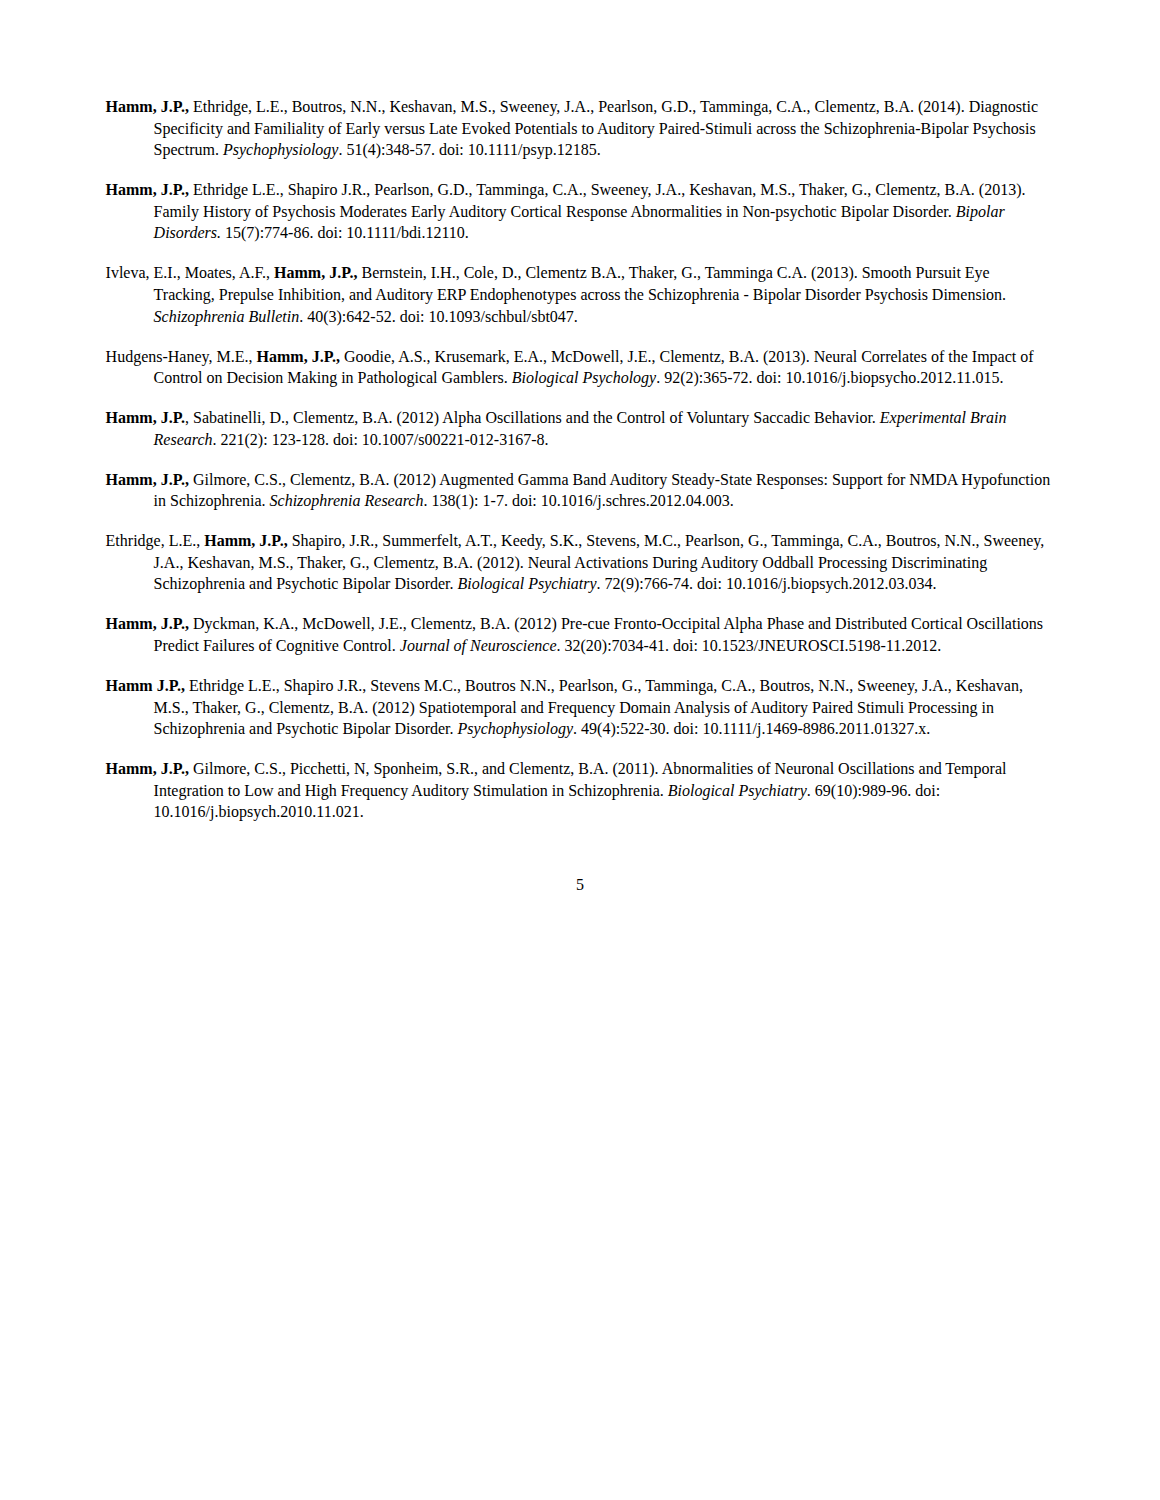Hamm, J.P., Ethridge, L.E., Boutros, N.N., Keshavan, M.S., Sweeney, J.A., Pearlson, G.D., Tamminga, C.A., Clementz, B.A. (2014). Diagnostic Specificity and Familiality of Early versus Late Evoked Potentials to Auditory Paired-Stimuli across the Schizophrenia-Bipolar Psychosis Spectrum. Psychophysiology. 51(4):348-57. doi: 10.1111/psyp.12185.
Hamm, J.P., Ethridge L.E., Shapiro J.R., Pearlson, G.D., Tamminga, C.A., Sweeney, J.A., Keshavan, M.S., Thaker, G., Clementz, B.A. (2013). Family History of Psychosis Moderates Early Auditory Cortical Response Abnormalities in Non-psychotic Bipolar Disorder. Bipolar Disorders. 15(7):774-86. doi: 10.1111/bdi.12110.
Ivleva, E.I., Moates, A.F., Hamm, J.P., Bernstein, I.H., Cole, D., Clementz B.A., Thaker, G., Tamminga C.A. (2013). Smooth Pursuit Eye Tracking, Prepulse Inhibition, and Auditory ERP Endophenotypes across the Schizophrenia - Bipolar Disorder Psychosis Dimension. Schizophrenia Bulletin. 40(3):642-52. doi: 10.1093/schbul/sbt047.
Hudgens-Haney, M.E., Hamm, J.P., Goodie, A.S., Krusemark, E.A., McDowell, J.E., Clementz, B.A. (2013). Neural Correlates of the Impact of Control on Decision Making in Pathological Gamblers. Biological Psychology. 92(2):365-72. doi: 10.1016/j.biopsycho.2012.11.015.
Hamm, J.P., Sabatinelli, D., Clementz, B.A. (2012) Alpha Oscillations and the Control of Voluntary Saccadic Behavior. Experimental Brain Research. 221(2): 123-128. doi: 10.1007/s00221-012-3167-8.
Hamm, J.P., Gilmore, C.S., Clementz, B.A. (2012) Augmented Gamma Band Auditory Steady-State Responses: Support for NMDA Hypofunction in Schizophrenia. Schizophrenia Research. 138(1): 1-7. doi: 10.1016/j.schres.2012.04.003.
Ethridge, L.E., Hamm, J.P., Shapiro, J.R., Summerfelt, A.T., Keedy, S.K., Stevens, M.C., Pearlson, G., Tamminga, C.A., Boutros, N.N., Sweeney, J.A., Keshavan, M.S., Thaker, G., Clementz, B.A. (2012). Neural Activations During Auditory Oddball Processing Discriminating Schizophrenia and Psychotic Bipolar Disorder. Biological Psychiatry. 72(9):766-74. doi: 10.1016/j.biopsych.2012.03.034.
Hamm, J.P., Dyckman, K.A., McDowell, J.E., Clementz, B.A. (2012) Pre-cue Fronto-Occipital Alpha Phase and Distributed Cortical Oscillations Predict Failures of Cognitive Control. Journal of Neuroscience. 32(20):7034-41. doi: 10.1523/JNEUROSCI.5198-11.2012.
Hamm J.P., Ethridge L.E., Shapiro J.R., Stevens M.C., Boutros N.N., Pearlson, G., Tamminga, C.A., Boutros, N.N., Sweeney, J.A., Keshavan, M.S., Thaker, G., Clementz, B.A. (2012) Spatiotemporal and Frequency Domain Analysis of Auditory Paired Stimuli Processing in Schizophrenia and Psychotic Bipolar Disorder. Psychophysiology. 49(4):522-30. doi: 10.1111/j.1469-8986.2011.01327.x.
Hamm, J.P., Gilmore, C.S., Picchetti, N, Sponheim, S.R., and Clementz, B.A. (2011). Abnormalities of Neuronal Oscillations and Temporal Integration to Low and High Frequency Auditory Stimulation in Schizophrenia. Biological Psychiatry. 69(10):989-96. doi: 10.1016/j.biopsych.2010.11.021.
5